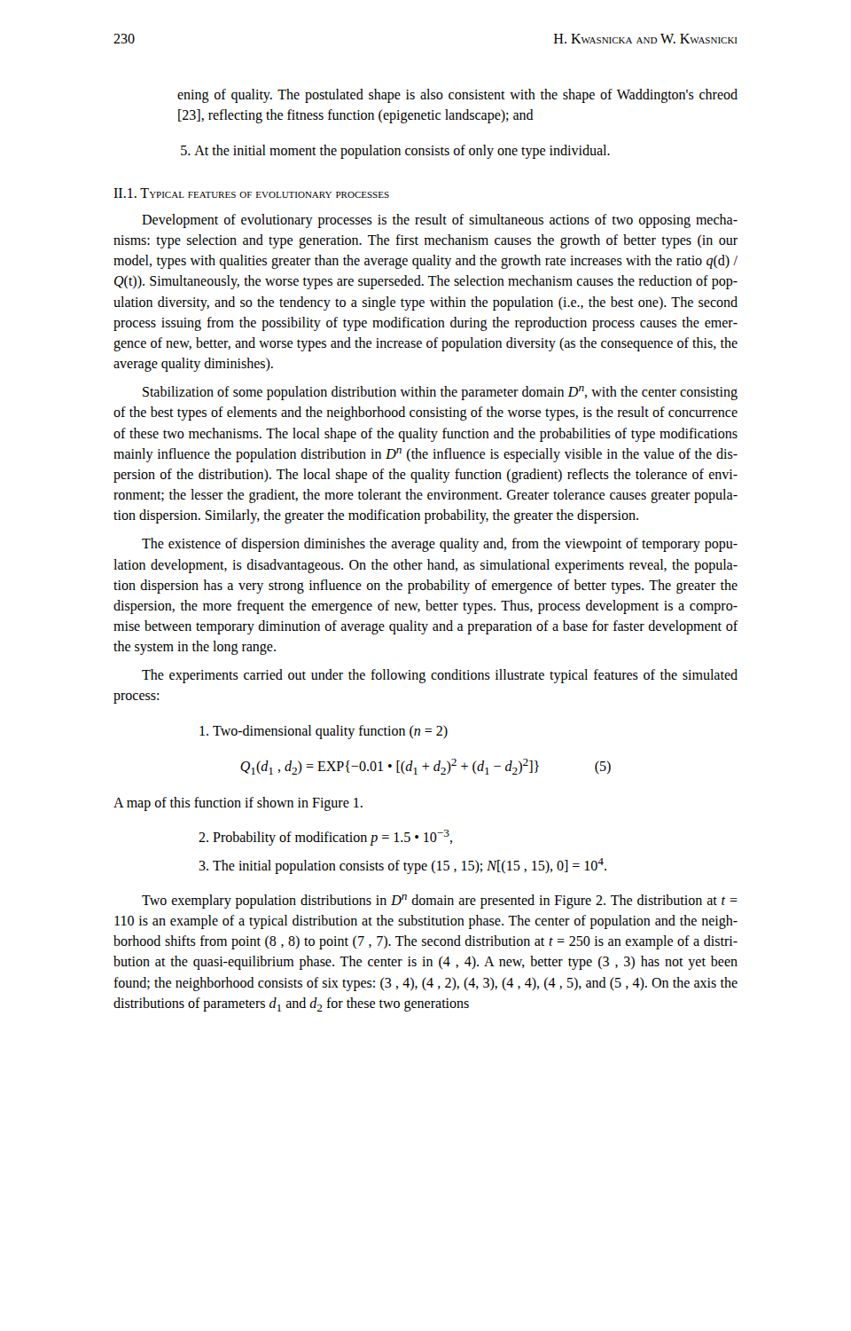230 H. Kwasnicka and W. Kwasnicki
ening of quality. The postulated shape is also consistent with the shape of Waddington's chreod [23], reflecting the fitness function (epigenetic landscape); and
At the initial moment the population consists of only one type individual.
II.1. Typical features of evolutionary processes
Development of evolutionary processes is the result of simultaneous actions of two opposing mechanisms: type selection and type generation. The first mechanism causes the growth of better types (in our model, types with qualities greater than the average quality and the growth rate increases with the ratio q(d) / Q(t)). Simultaneously, the worse types are superseded. The selection mechanism causes the reduction of population diversity, and so the tendency to a single type within the population (i.e., the best one). The second process issuing from the possibility of type modification during the reproduction process causes the emergence of new, better, and worse types and the increase of population diversity (as the consequence of this, the average quality diminishes).
Stabilization of some population distribution within the parameter domain Dn, with the center consisting of the best types of elements and the neighborhood consisting of the worse types, is the result of concurrence of these two mechanisms. The local shape of the quality function and the probabilities of type modifications mainly influence the population distribution in Dn (the influence is especially visible in the value of the dispersion of the distribution). The local shape of the quality function (gradient) reflects the tolerance of environment; the lesser the gradient, the more tolerant the environment. Greater tolerance causes greater population dispersion. Similarly, the greater the modification probability, the greater the dispersion.
The existence of dispersion diminishes the average quality and, from the viewpoint of temporary population development, is disadvantageous. On the other hand, as simulational experiments reveal, the population dispersion has a very strong influence on the probability of emergence of better types. The greater the dispersion, the more frequent the emergence of new, better types. Thus, process development is a compromise between temporary diminution of average quality and a preparation of a base for faster development of the system in the long range.
The experiments carried out under the following conditions illustrate typical features of the simulated process:
Two-dimensional quality function (n = 2)
Q1(d1 , d2) = EXP{−0.01 • [(d1 + d2)2 + (d1 − d2)2]} (5)
A map of this function if shown in Figure 1.
Probability of modification p = 1.5 • 10−3,
The initial population consists of type (15 , 15); N[(15 , 15), 0] = 104.
Two exemplary population distributions in Dn domain are presented in Figure 2. The distribution at t = 110 is an example of a typical distribution at the substitution phase. The center of population and the neighborhood shifts from point (8 , 8) to point (7 , 7). The second distribution at t = 250 is an example of a distribution at the quasi-equilibrium phase. The center is in (4 , 4). A new, better type (3 , 3) has not yet been found; the neighborhood consists of six types: (3 , 4), (4 , 2), (4, 3), (4 , 4), (4 , 5), and (5 , 4). On the axis the distributions of parameters d1 and d2 for these two generations